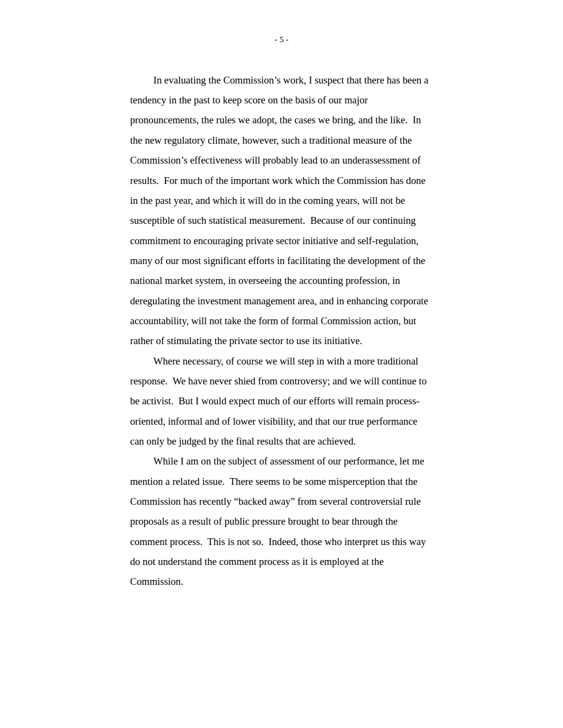- 5 -
In evaluating the Commission’s work, I suspect that there has been a tendency in the past to keep score on the basis of our major pronouncements, the rules we adopt, the cases we bring, and the like. In the new regulatory climate, however, such a traditional measure of the Commission’s effectiveness will probably lead to an underassessment of results. For much of the important work which the Commission has done in the past year, and which it will do in the coming years, will not be susceptible of such statistical measurement. Because of our continuing commitment to encouraging private sector initiative and self-regulation, many of our most significant efforts in facilitating the development of the national market system, in overseeing the accounting profession, in deregulating the investment management area, and in enhancing corporate accountability, will not take the form of formal Commission action, but rather of stimulating the private sector to use its initiative.
Where necessary, of course we will step in with a more traditional response. We have never shied from controversy; and we will continue to be activist. But I would expect much of our efforts will remain process-oriented, informal and of lower visibility, and that our true performance can only be judged by the final results that are achieved.
While I am on the subject of assessment of our performance, let me mention a related issue. There seems to be some misperception that the Commission has recently “backed away” from several controversial rule proposals as a result of public pressure brought to bear through the comment process. This is not so. Indeed, those who interpret us this way do not understand the comment process as it is employed at the Commission.